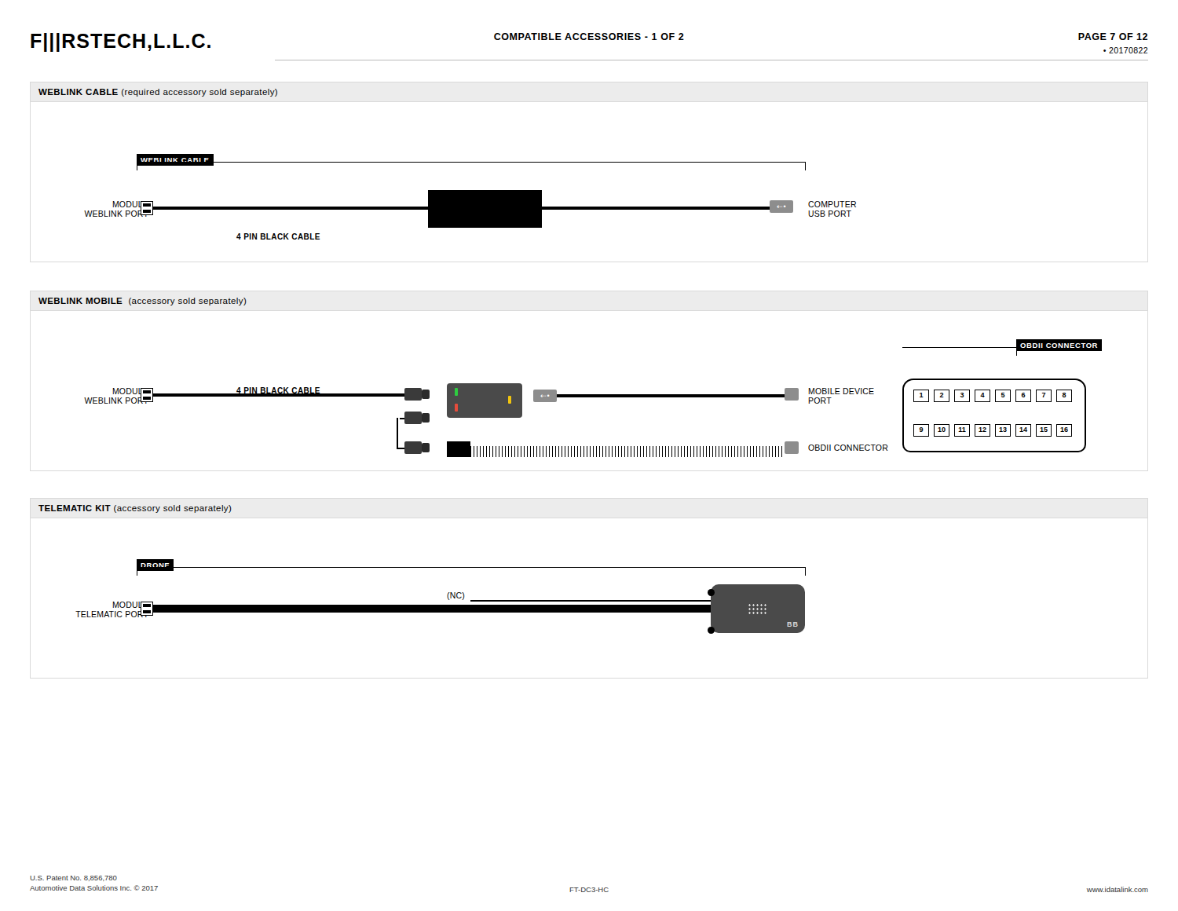F|||RSTECH,L.L.C.
COMPATIBLE ACCESSORIES - 1 OF 2
PAGE 7 OF 12
• 20170822
WEBLINK CABLE (required accessory sold separately)
WEBLINK CABLE
MODULE
WEBLINK PORT
COMPUTER
USB PORT
⇠•
4 PIN BLACK CABLE
WEBLINK MOBILE (accessory sold separately)
MODULE
WEBLINK PORT
4 PIN BLACK CABLE
⇠•
MOBILE DEVICE
PORT
OBDII CONNECTOR
OBDII CONNECTOR
1
2
3
4
5
6
7
8
9
10
11
12
13
14
15
16
TELEMATIC KIT (accessory sold separately)
DRONE
MODULE
TELEMATIC PORT
(NC)
BB
U.S. Patent No. 8,856,780
Automotive Data Solutions Inc. © 2017
FT-DC3-HC
www.idatalink.com